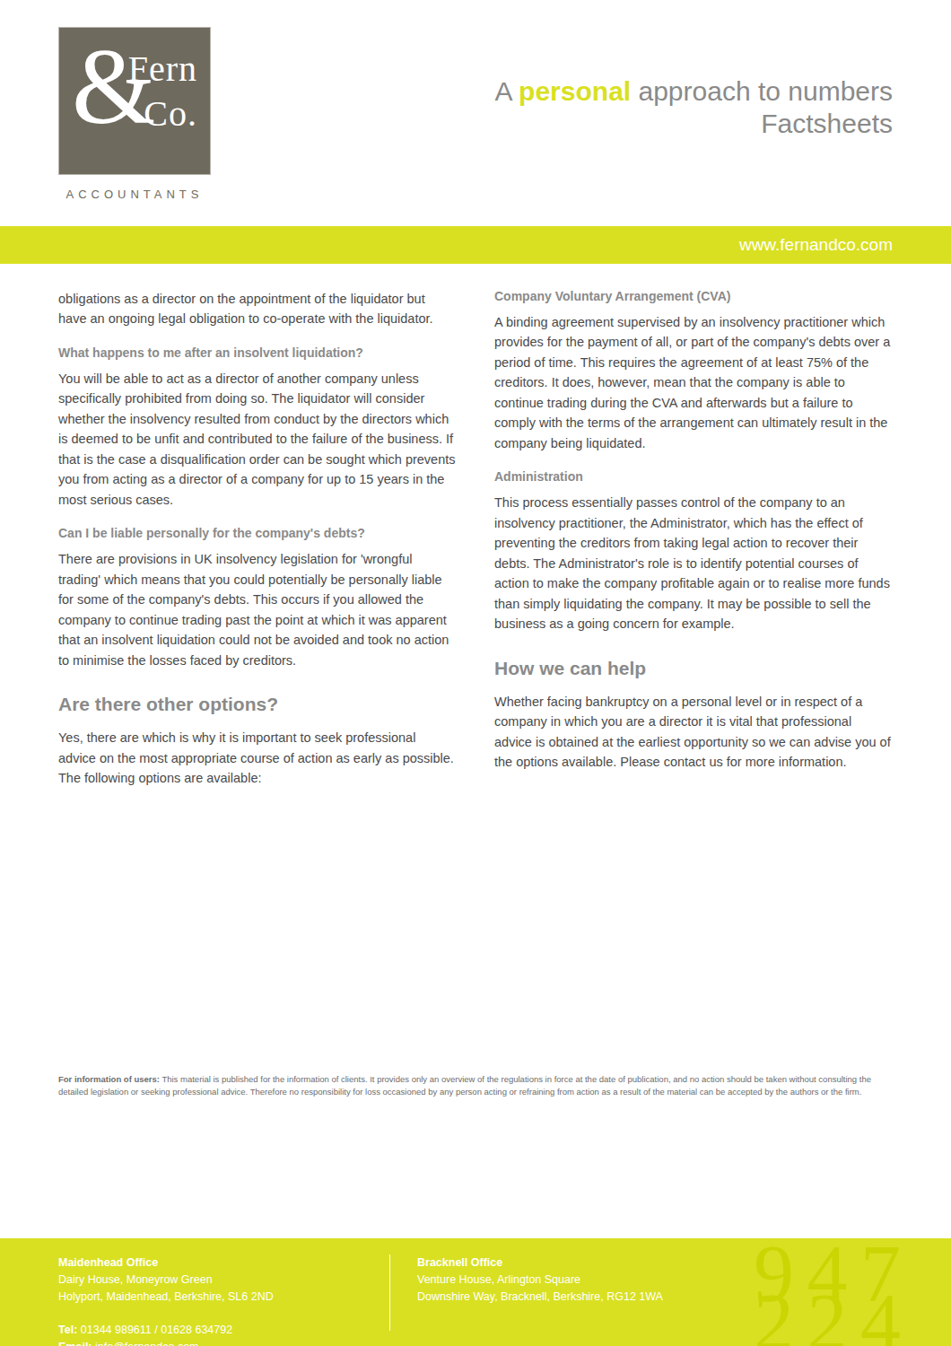& Fern Co.
ACCOUNTANTS
A personal approach to numbers
Factsheets
www.fernandco.com
obligations as a director on the appointment of the liquidator but have an ongoing legal obligation to co-operate with the liquidator.
What happens to me after an insolvent liquidation?
You will be able to act as a director of another company unless specifically prohibited from doing so. The liquidator will consider whether the insolvency resulted from conduct by the directors which is deemed to be unfit and contributed to the failure of the business. If that is the case a disqualification order can be sought which prevents you from acting as a director of a company for up to 15 years in the most serious cases.
Can I be liable personally for the company's debts?
There are provisions in UK insolvency legislation for 'wrongful trading' which means that you could potentially be personally liable for some of the company's debts. This occurs if you allowed the company to continue trading past the point at which it was apparent that an insolvent liquidation could not be avoided and took no action to minimise the losses faced by creditors.
Are there other options?
Yes, there are which is why it is important to seek professional advice on the most appropriate course of action as early as possible. The following options are available:
Company Voluntary Arrangement (CVA)
A binding agreement supervised by an insolvency practitioner which provides for the payment of all, or part of the company's debts over a period of time. This requires the agreement of at least 75% of the creditors. It does, however, mean that the company is able to continue trading during the CVA and afterwards but a failure to comply with the terms of the arrangement can ultimately result in the company being liquidated.
Administration
This process essentially passes control of the company to an insolvency practitioner, the Administrator, which has the effect of preventing the creditors from taking legal action to recover their debts. The Administrator's role is to identify potential courses of action to make the company profitable again or to realise more funds than simply liquidating the company. It may be possible to sell the business as a going concern for example.
How we can help
Whether facing bankruptcy on a personal level or in respect of a company in which you are a director it is vital that professional advice is obtained at the earliest opportunity so we can advise you of the options available. Please contact us for more information.
For information of users: This material is published for the information of clients. It provides only an overview of the regulations in force at the date of publication, and no action should be taken without consulting the detailed legislation or seeking professional advice. Therefore no responsibility for loss occasioned by any person acting or refraining from action as a result of the material can be accepted by the authors or the firm.
Maidenhead Office
Dairy House, Moneyrow Green
Holyport, Maidenhead, Berkshire, SL6 2ND
Tel: 01344 989611 / 01628 634792
Email: info@fernandco.com
Bracknell Office
Venture House, Arlington Square
Downshire Way, Bracknell, Berkshire, RG12 1WA
9 4 72 2 4